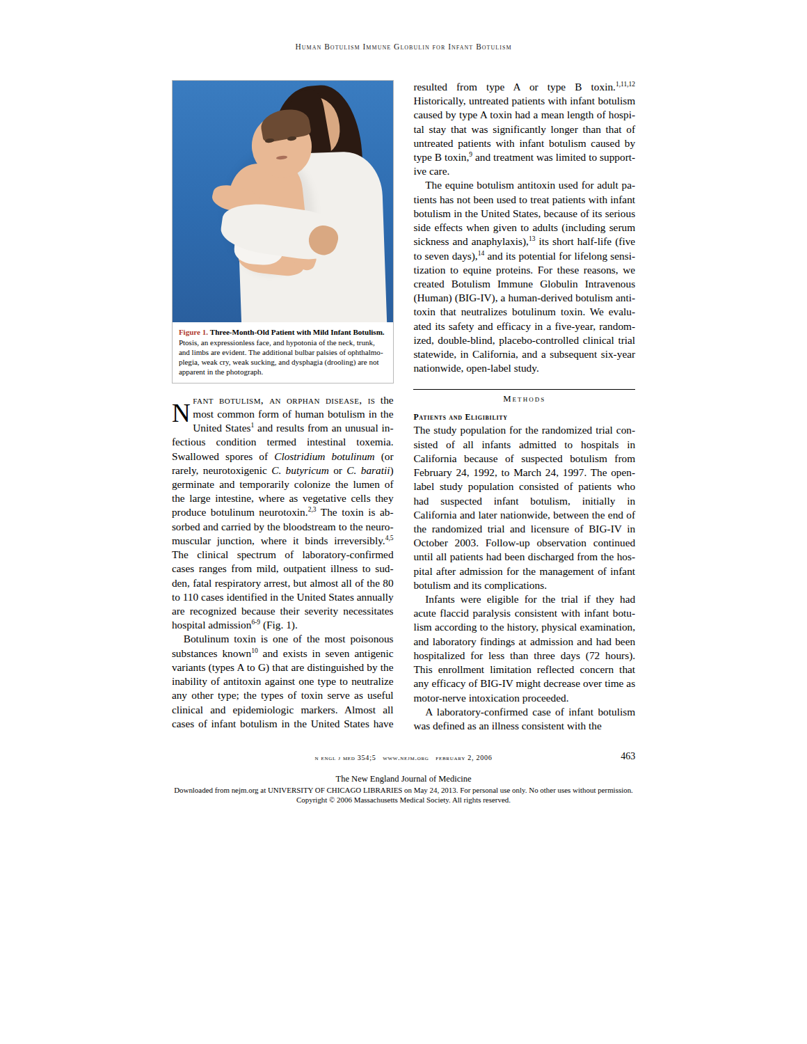Human Botulism Immune Globulin for Infant Botulism
Figure 1. Three-Month-Old Patient with Mild Infant Botulism.
Ptosis, an expressionless face, and hypotonia of the neck, trunk, and limbs are evident. The additional bulbar palsies of ophthalmoplegia, weak cry, weak sucking, and dysphagia (drooling) are not apparent in the photograph.
nfant botulism, an orphan disease, is the most common form of human botulism in the United States1 and results from an unusual infectious condition termed intestinal toxemia. Swallowed spores of Clostridium botulinum (or rarely, neurotoxigenic C. butyricum or C. baratii) germinate and temporarily colonize the lumen of the large intestine, where as vegetative cells they produce botulinum neurotoxin.2,3 The toxin is absorbed and carried by the bloodstream to the neuromuscular junction, where it binds irreversibly.4,5 The clinical spectrum of laboratory-confirmed cases ranges from mild, outpatient illness to sudden, fatal respiratory arrest, but almost all of the 80 to 110 cases identified in the United States annually are recognized because their severity necessitates hospital admission6-9 (Fig. 1).
Botulinum toxin is one of the most poisonous substances known10 and exists in seven antigenic variants (types A to G) that are distinguished by the inability of antitoxin against one type to neutralize any other type; the types of toxin serve as useful clinical and epidemiologic markers. Almost all cases of infant botulism in the United States have resulted from type A or type B toxin.1,11,12 Historically, untreated patients with infant botulism caused by type A toxin had a mean length of hospital stay that was significantly longer than that of untreated patients with infant botulism caused by type B toxin,9 and treatment was limited to supportive care.
The equine botulism antitoxin used for adult patients has not been used to treat patients with infant botulism in the United States, because of its serious side effects when given to adults (including serum sickness and anaphylaxis),13 its short half-life (five to seven days),14 and its potential for lifelong sensitization to equine proteins. For these reasons, we created Botulism Immune Globulin Intravenous (Human) (BIG-IV), a human-derived botulism antitoxin that neutralizes botulinum toxin. We evaluated its safety and efficacy in a five-year, randomized, double-blind, placebo-controlled clinical trial statewide, in California, and a subsequent six-year nationwide, open-label study.
Methods
Patients and Eligibility
The study population for the randomized trial consisted of all infants admitted to hospitals in California because of suspected botulism from February 24, 1992, to March 24, 1997. The open-label study population consisted of patients who had suspected infant botulism, initially in California and later nationwide, between the end of the randomized trial and licensure of BIG-IV in October 2003. Follow-up observation continued until all patients had been discharged from the hospital after admission for the management of infant botulism and its complications.
Infants were eligible for the trial if they had acute flaccid paralysis consistent with infant botulism according to the history, physical examination, and laboratory findings at admission and had been hospitalized for less than three days (72 hours). This enrollment limitation reflected concern that any efficacy of BIG-IV might decrease over time as motor-nerve intoxication proceeded.
A laboratory-confirmed case of infant botulism was defined as an illness consistent with the
n engl j med 354;5 www.nejm.org february 2, 2006 463
The New England Journal of Medicine
Downloaded from nejm.org at UNIVERSITY OF CHICAGO LIBRARIES on May 24, 2013. For personal use only. No other uses without permission.
Copyright © 2006 Massachusetts Medical Society. All rights reserved.